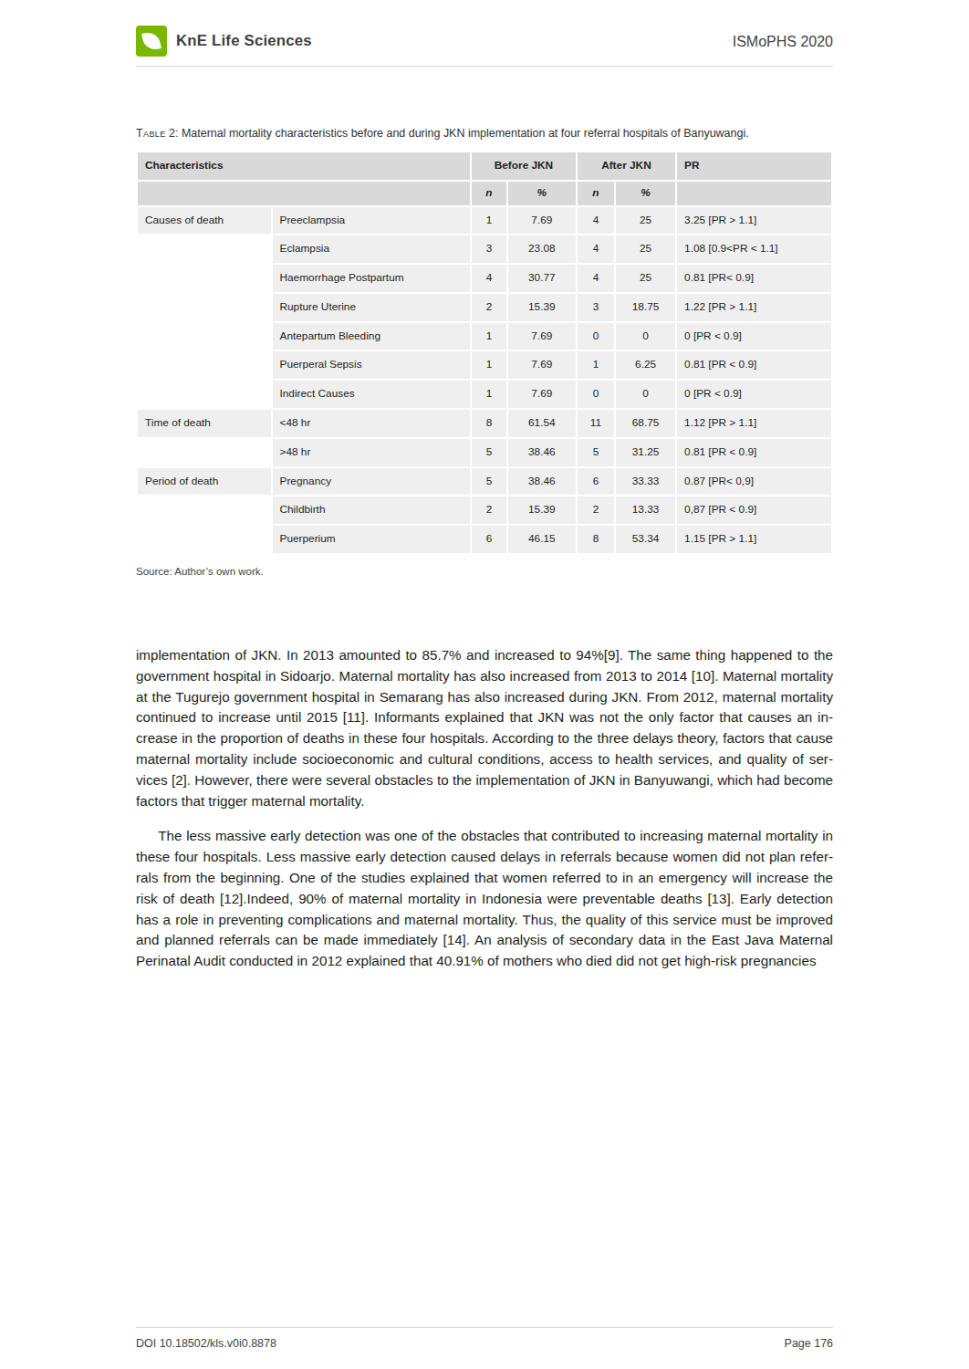KnE Life Sciences
ISMoPHS 2020
Table 2: Maternal mortality characteristics before and during JKN implementation at four referral hospitals of Banyuwangi.
| Characteristics | Before JKN | After JKN | PR |
| --- | --- | --- | --- |
| | n | % | n | % | |
| Causes of death | Preeclampsia | 1 | 7.69 | 4 | 25 | 3.25 [PR > 1.1] |
| | Eclampsia | 3 | 23.08 | 4 | 25 | 1.08 [0.9<PR < 1.1] |
| | Haemorrhage Postpartum | 4 | 30.77 | 4 | 25 | 0.81 [PR< 0.9] |
| | Rupture Uterine | 2 | 15.39 | 3 | 18.75 | 1.22 [PR > 1.1] |
| | Antepartum Bleeding | 1 | 7.69 | 0 | 0 | 0 [PR < 0.9] |
| | Puerperal Sepsis | 1 | 7.69 | 1 | 6.25 | 0.81 [PR < 0.9] |
| | Indirect Causes | 1 | 7.69 | 0 | 0 | 0 [PR < 0.9] |
| Time of death | <48 hr | 8 | 61.54 | 11 | 68.75 | 1.12 [PR > 1.1] |
| | >48 hr | 5 | 38.46 | 5 | 31.25 | 0.81 [PR < 0.9] |
| Period of death | Pregnancy | 5 | 38.46 | 6 | 33.33 | 0.87 [PR< 0,9] |
| | Childbirth | 2 | 15.39 | 2 | 13.33 | 0,87 [PR < 0.9] |
| | Puerperium | 6 | 46.15 | 8 | 53.34 | 1.15 [PR > 1.1] |
Source: Author’s own work.
implementation of JKN. In 2013 amounted to 85.7% and increased to 94%[9]. The same thing happened to the government hospital in Sidoarjo. Maternal mortality has also increased from 2013 to 2014 [10]. Maternal mortality at the Tugurejo government hospital in Semarang has also increased during JKN. From 2012, maternal mortality continued to increase until 2015 [11]. Informants explained that JKN was not the only factor that causes an increase in the proportion of deaths in these four hospitals. According to the three delays theory, factors that cause maternal mortality include socioeconomic and cultural conditions, access to health services, and quality of services [2]. However, there were several obstacles to the implementation of JKN in Banyuwangi, which had become factors that trigger maternal mortality.
The less massive early detection was one of the obstacles that contributed to increasing maternal mortality in these four hospitals. Less massive early detection caused delays in referrals because women did not plan referrals from the beginning. One of the studies explained that women referred to in an emergency will increase the risk of death [12].Indeed, 90% of maternal mortality in Indonesia were preventable deaths [13]. Early detection has a role in preventing complications and maternal mortality. Thus, the quality of this service must be improved and planned referrals can be made immediately [14]. An analysis of secondary data in the East Java Maternal Perinatal Audit conducted in 2012 explained that 40.91% of mothers who died did not get high-risk pregnancies
DOI 10.18502/kls.v0i0.8878 Page 176